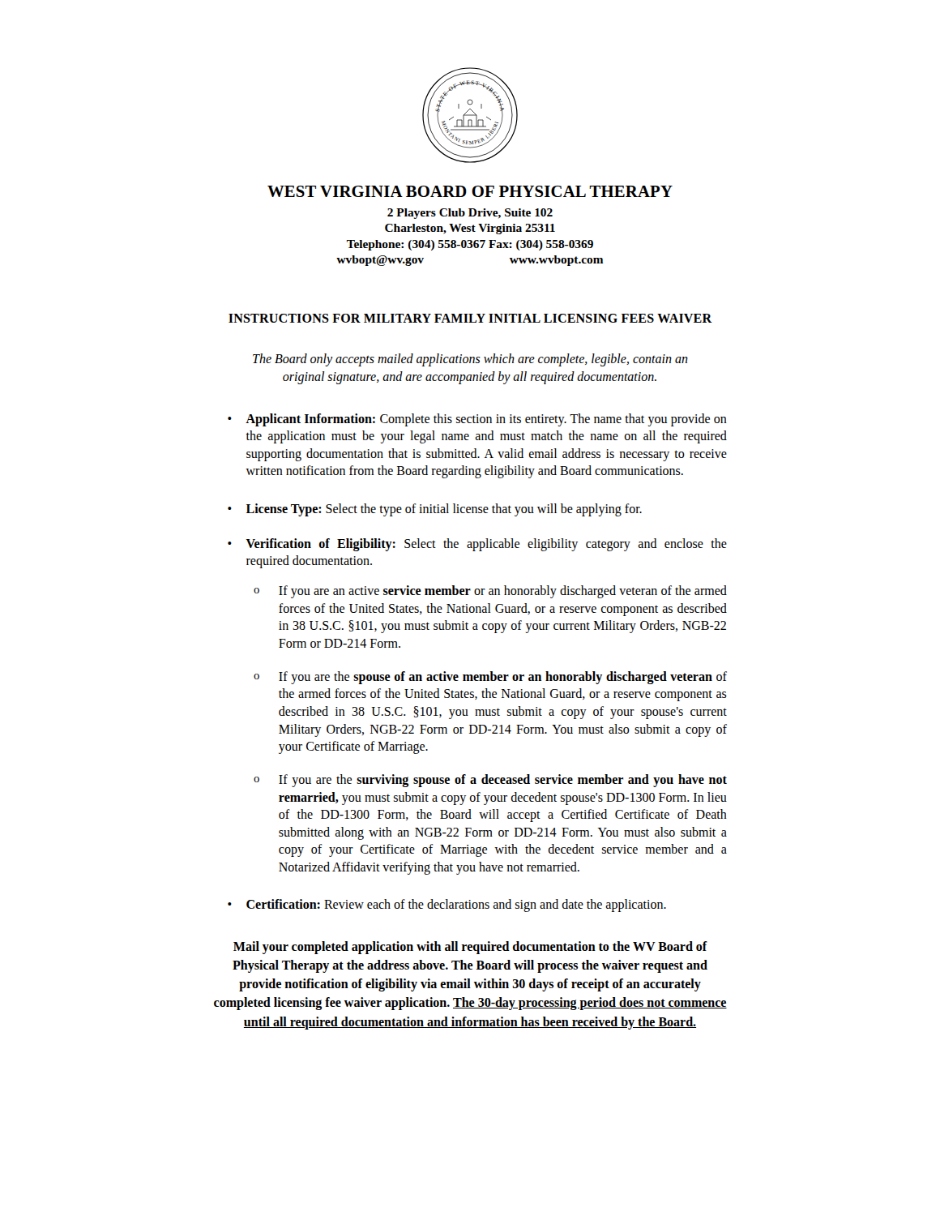STATE OF WEST VIRGINIA MONTANI SEMPER LIBERI
WEST VIRGINIA BOARD OF PHYSICAL THERAPY
2 Players Club Drive, Suite 102
Charleston, West Virginia 25311
Telephone: (304) 558-0367 Fax: (304) 558-0369
wvbopt@wv.gov www.wvbopt.com
INSTRUCTIONS FOR MILITARY FAMILY INITIAL LICENSING FEES WAIVER
The Board only accepts mailed applications which are complete, legible, contain an original signature, and are accompanied by all required documentation.
Applicant Information: Complete this section in its entirety. The name that you provide on the application must be your legal name and must match the name on all the required supporting documentation that is submitted. A valid email address is necessary to receive written notification from the Board regarding eligibility and Board communications.
License Type: Select the type of initial license that you will be applying for.
Verification of Eligibility: Select the applicable eligibility category and enclose the required documentation.
If you are an active service member or an honorably discharged veteran of the armed forces of the United States, the National Guard, or a reserve component as described in 38 U.S.C. §101, you must submit a copy of your current Military Orders, NGB-22 Form or DD-214 Form.
If you are the spouse of an active member or an honorably discharged veteran of the armed forces of the United States, the National Guard, or a reserve component as described in 38 U.S.C. §101, you must submit a copy of your spouse's current Military Orders, NGB-22 Form or DD-214 Form. You must also submit a copy of your Certificate of Marriage.
If you are the surviving spouse of a deceased service member and you have not remarried, you must submit a copy of your decedent spouse's DD-1300 Form. In lieu of the DD-1300 Form, the Board will accept a Certified Certificate of Death submitted along with an NGB-22 Form or DD-214 Form. You must also submit a copy of your Certificate of Marriage with the decedent service member and a Notarized Affidavit verifying that you have not remarried.
Certification: Review each of the declarations and sign and date the application.
Mail your completed application with all required documentation to the WV Board of Physical Therapy at the address above. The Board will process the waiver request and provide notification of eligibility via email within 30 days of receipt of an accurately completed licensing fee waiver application. The 30-day processing period does not commence until all required documentation and information has been received by the Board.